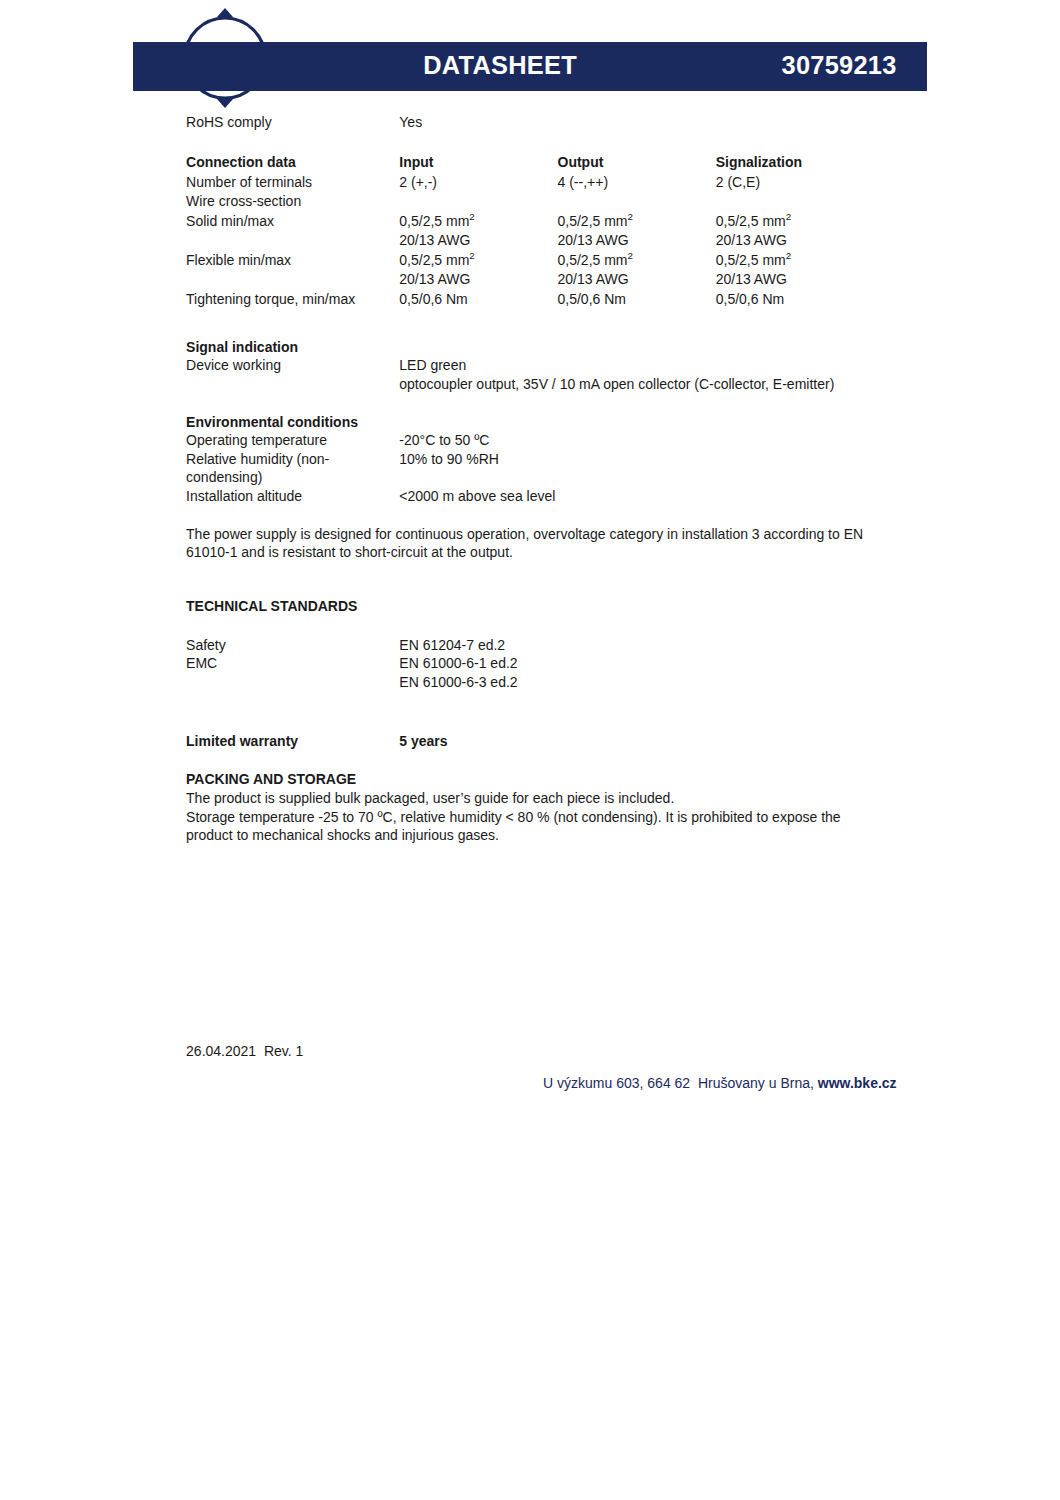DATASHEET
30759213
BKE
| RoHS comply | Yes | | |
| Connection data | Input | Output | Signalization |
| Number of terminals | 2 (+,-) | 4 (--,++) | 2 (C,E) |
| Wire cross-section | | | |
| Solid min/max | 0,5/2,5 mm 2 | 0,5/2,5 mm 2 | 0,5/2,5 mm 2 |
| | 20/13 AWG | 20/13 AWG | 20/13 AWG |
| Flexible min/max | 0,5/2,5 mm 2 | 0,5/2,5 mm 2 | 0,5/2,5 mm 2 |
| | 20/13 AWG | 20/13 AWG | 20/13 AWG |
| Tightening torque, min/max | 0,5/0,6 Nm | 0,5/0,6 Nm | 0,5/0,6 Nm |
| Signal indication | |
| Device working | LED green |
| | optocoupler output, 35V / 10 mA open collector (C-collector, E-emitter) |
| Environmental conditions | |
| Operating temperature | -20°C to 50 ºC |
| Relative humidity (non-condensing) | 10% to 90 %RH |
| Installation altitude | <2000 m above sea level |
The power supply is designed for continuous operation, overvoltage category in installation 3 according to EN 61010-1 and is resistant to short-circuit at the output.
TECHNICAL STANDARDS
| Safety | EN 61204-7 ed.2 |
| EMC | EN 61000-6-1 ed.2 |
| | EN 61000-6-3 ed.2 |
| Limited warranty | 5 years |
PACKING AND STORAGE
The product is supplied bulk packaged, user’s guide for each piece is included.
Storage temperature -25 to 70 ºC, relative humidity < 80 % (not condensing). It is prohibited to expose the product to mechanical shocks and injurious gases.
26.04.2021 Rev. 1
U výzkumu 603, 664 62 Hrušovany u Brna, www.bke.cz